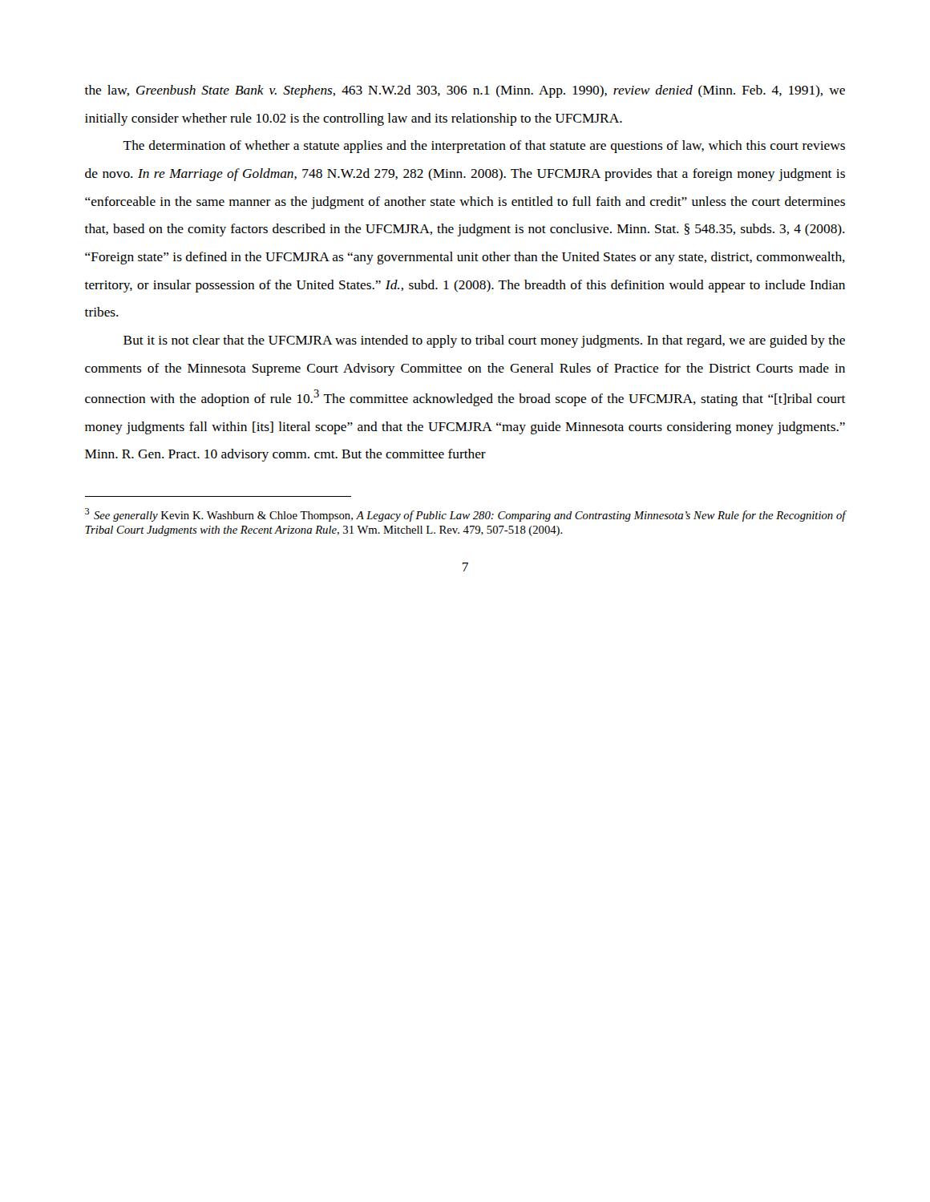the law, Greenbush State Bank v. Stephens, 463 N.W.2d 303, 306 n.1 (Minn. App. 1990), review denied (Minn. Feb. 4, 1991), we initially consider whether rule 10.02 is the controlling law and its relationship to the UFCMJRA.
The determination of whether a statute applies and the interpretation of that statute are questions of law, which this court reviews de novo. In re Marriage of Goldman, 748 N.W.2d 279, 282 (Minn. 2008). The UFCMJRA provides that a foreign money judgment is “enforceable in the same manner as the judgment of another state which is entitled to full faith and credit” unless the court determines that, based on the comity factors described in the UFCMJRA, the judgment is not conclusive. Minn. Stat. § 548.35, subds. 3, 4 (2008). “Foreign state” is defined in the UFCMJRA as “any governmental unit other than the United States or any state, district, commonwealth, territory, or insular possession of the United States.” Id., subd. 1 (2008). The breadth of this definition would appear to include Indian tribes.
But it is not clear that the UFCMJRA was intended to apply to tribal court money judgments. In that regard, we are guided by the comments of the Minnesota Supreme Court Advisory Committee on the General Rules of Practice for the District Courts made in connection with the adoption of rule 10.3 The committee acknowledged the broad scope of the UFCMJRA, stating that “[t]ribal court money judgments fall within [its] literal scope” and that the UFCMJRA “may guide Minnesota courts considering money judgments.” Minn. R. Gen. Pract. 10 advisory comm. cmt. But the committee further
3 See generally Kevin K. Washburn & Chloe Thompson, A Legacy of Public Law 280: Comparing and Contrasting Minnesota’s New Rule for the Recognition of Tribal Court Judgments with the Recent Arizona Rule, 31 Wm. Mitchell L. Rev. 479, 507-518 (2004).
7